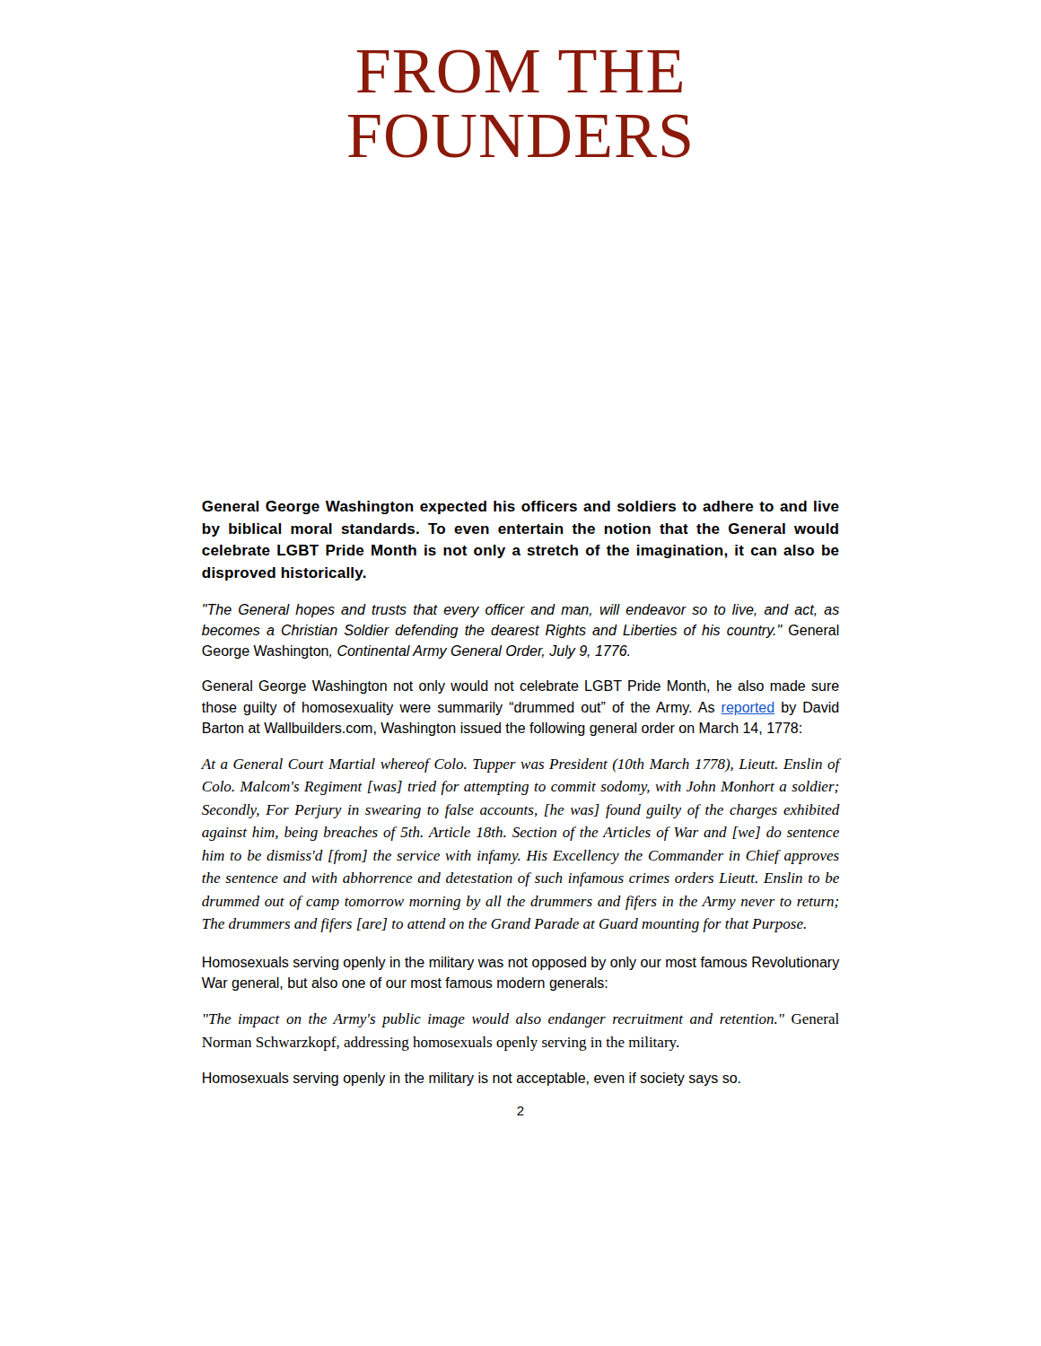FROM THE FOUNDERS
General George Washington expected his officers and soldiers to adhere to and live by biblical moral standards. To even entertain the notion that the General would celebrate LGBT Pride Month is not only a stretch of the imagination, it can also be disproved historically.
"The General hopes and trusts that every officer and man, will endeavor so to live, and act, as becomes a Christian Soldier defending the dearest Rights and Liberties of his country." General George Washington, Continental Army General Order, July 9, 1776.
General George Washington not only would not celebrate LGBT Pride Month, he also made sure those guilty of homosexuality were summarily “drummed out” of the Army. As reported by David Barton at Wallbuilders.com, Washington issued the following general order on March 14, 1778:
At a General Court Martial whereof Colo. Tupper was President (10th March 1778), Lieutt. Enslin of Colo. Malcom's Regiment [was] tried for attempting to commit sodomy, with John Monhort a soldier; Secondly, For Perjury in swearing to false accounts, [he was] found guilty of the charges exhibited against him, being breaches of 5th. Article 18th. Section of the Articles of War and [we] do sentence him to be dismiss'd [from] the service with infamy. His Excellency the Commander in Chief approves the sentence and with abhorrence and detestation of such infamous crimes orders Lieutt. Enslin to be drummed out of camp tomorrow morning by all the drummers and fifers in the Army never to return; The drummers and fifers [are] to attend on the Grand Parade at Guard mounting for that Purpose.
Homosexuals serving openly in the military was not opposed by only our most famous Revolutionary War general, but also one of our most famous modern generals:
"The impact on the Army's public image would also endanger recruitment and retention." General Norman Schwarzkopf, addressing homosexuals openly serving in the military.
Homosexuals serving openly in the military is not acceptable, even if society says so.
2